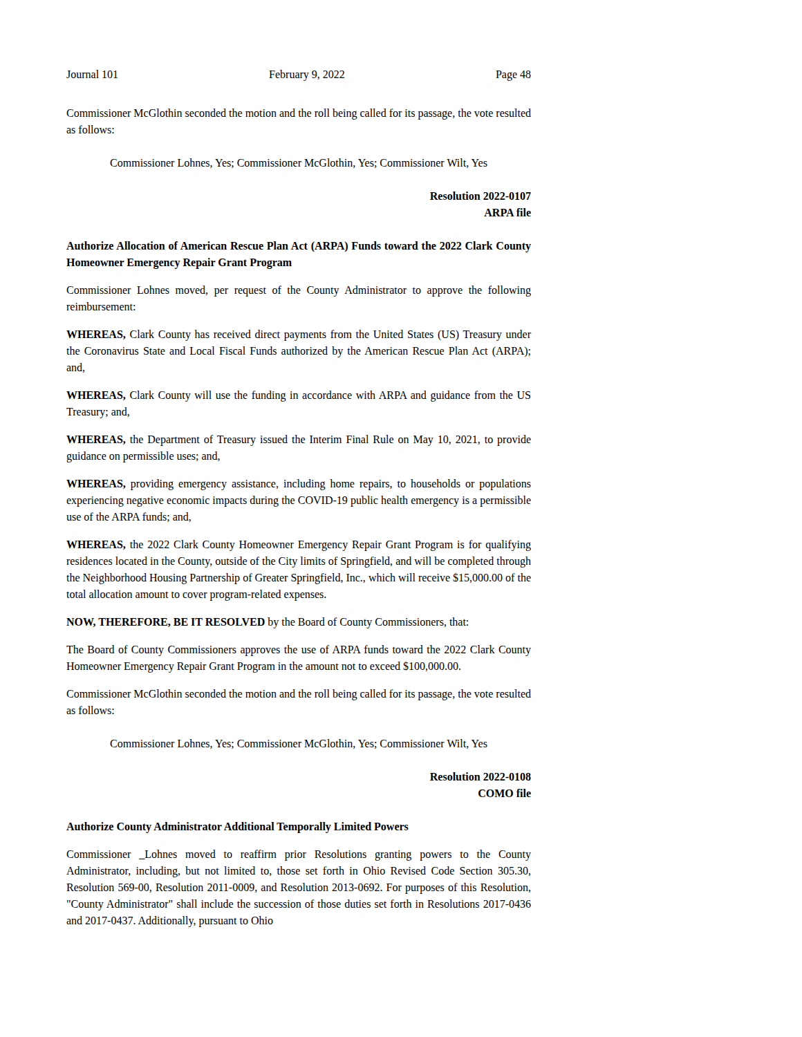Journal 101 February 9, 2022 Page 48
Commissioner McGlothin seconded the motion and the roll being called for its passage, the vote resulted as follows:
Commissioner Lohnes, Yes; Commissioner McGlothin, Yes; Commissioner Wilt, Yes
Resolution 2022-0107
ARPA file
Authorize Allocation of American Rescue Plan Act (ARPA) Funds toward the 2022 Clark County Homeowner Emergency Repair Grant Program
Commissioner Lohnes moved, per request of the County Administrator to approve the following reimbursement:
WHEREAS, Clark County has received direct payments from the United States (US) Treasury under the Coronavirus State and Local Fiscal Funds authorized by the American Rescue Plan Act (ARPA); and,
WHEREAS, Clark County will use the funding in accordance with ARPA and guidance from the US Treasury; and,
WHEREAS, the Department of Treasury issued the Interim Final Rule on May 10, 2021, to provide guidance on permissible uses; and,
WHEREAS, providing emergency assistance, including home repairs, to households or populations experiencing negative economic impacts during the COVID-19 public health emergency is a permissible use of the ARPA funds; and,
WHEREAS, the 2022 Clark County Homeowner Emergency Repair Grant Program is for qualifying residences located in the County, outside of the City limits of Springfield, and will be completed through the Neighborhood Housing Partnership of Greater Springfield, Inc., which will receive $15,000.00 of the total allocation amount to cover program-related expenses.
NOW, THEREFORE, BE IT RESOLVED by the Board of County Commissioners, that:
The Board of County Commissioners approves the use of ARPA funds toward the 2022 Clark County Homeowner Emergency Repair Grant Program in the amount not to exceed $100,000.00.
Commissioner McGlothin seconded the motion and the roll being called for its passage, the vote resulted as follows:
Commissioner Lohnes, Yes; Commissioner McGlothin, Yes; Commissioner Wilt, Yes
Resolution 2022-0108
COMO file
Authorize County Administrator Additional Temporally Limited Powers
Commissioner _Lohnes moved to reaffirm prior Resolutions granting powers to the County Administrator, including, but not limited to, those set forth in Ohio Revised Code Section 305.30, Resolution 569-00, Resolution 2011-0009, and Resolution 2013-0692. For purposes of this Resolution, "County Administrator" shall include the succession of those duties set forth in Resolutions 2017-0436 and 2017-0437. Additionally, pursuant to Ohio